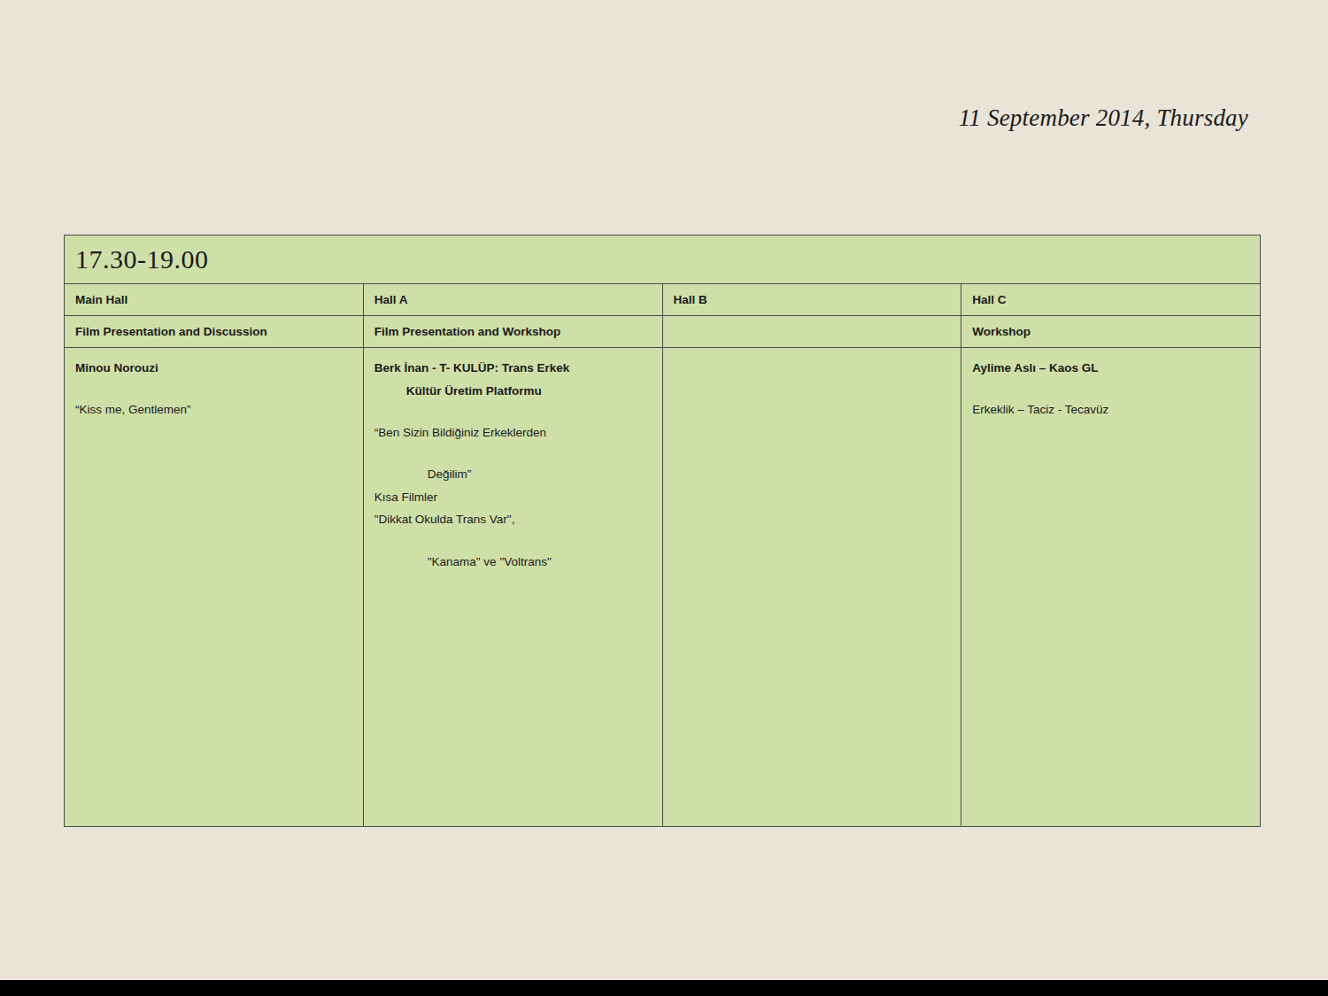11 September 2014, Thursday
| 17.30-19.00 |
| Main Hall | Hall A | Hall B | Hall C |
| Film Presentation and Discussion | Film Presentation and Workshop | | Workshop |
| Minou Norouzi “Kiss me, Gentlemen” | Berk İnan - T- KULÜP: Trans Erkek Kültür Üretim Platformu “Ben Sizin Bildiğiniz Erkeklerden Değilim” Kısa Filmler "Dikkat Okulda Trans Var", "Kanama" ve "Voltrans" | | Aylime Aslı – Kaos GL Erkeklik – Taciz - Tecavüz |